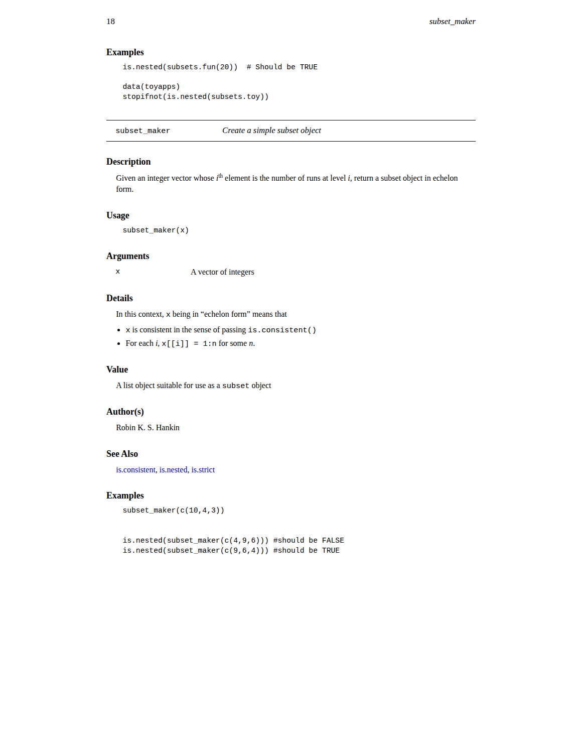18 subset_maker
Examples
is.nested(subsets.fun(20))  # Should be TRUE

data(toyapps)
stopifnot(is.nested(subsets.toy))
subset_maker Create a simple subset object
Description
Given an integer vector whose ith element is the number of runs at level i, return a subset object in echelon form.
Usage
subset_maker(x)
Arguments
x
A vector of integers
Details
In this context, x being in “echelon form” means that
x is consistent in the sense of passing is.consistent()
For each i, x[[i]] = 1:n for some n.
Value
A list object suitable for use as a subset object
Author(s)
Robin K. S. Hankin
See Also
is.consistent, is.nested, is.strict
Examples
subset_maker(c(10,4,3))


is.nested(subset_maker(c(4,9,6))) #should be FALSE
is.nested(subset_maker(c(9,6,4))) #should be TRUE